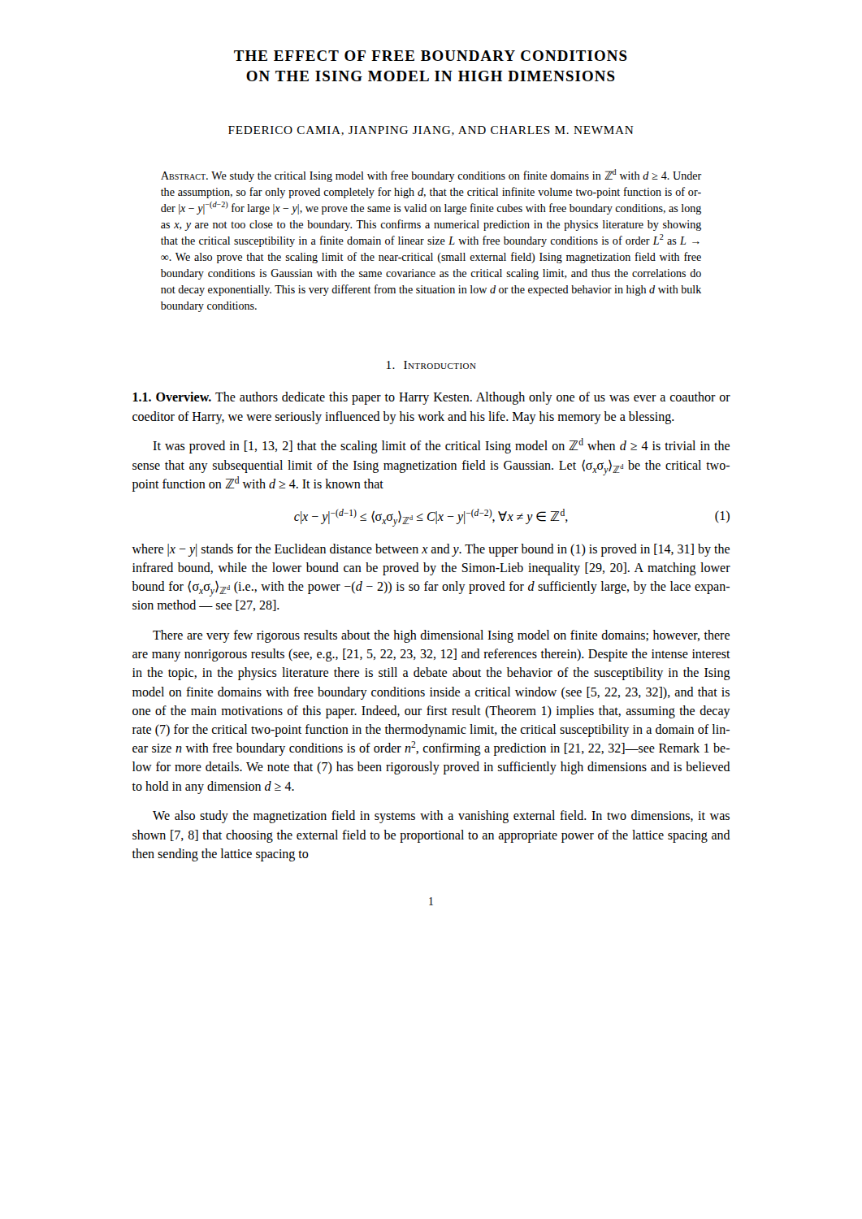The Effect of Free Boundary Conditions
on the Ising Model in High Dimensions
Federico Camia, Jianping Jiang, and Charles M. Newman
Abstract. We study the critical Ising model with free boundary conditions on finite domains in ℤd with d ≥ 4. Under the assumption, so far only proved completely for high d, that the critical infinite volume two-point function is of order |x − y|−(d−2) for large |x − y|, we prove the same is valid on large finite cubes with free boundary conditions, as long as x, y are not too close to the boundary. This confirms a numerical prediction in the physics literature by showing that the critical susceptibility in a finite domain of linear size L with free boundary conditions is of order L2 as L → ∞. We also prove that the scaling limit of the near-critical (small external field) Ising magnetization field with free boundary conditions is Gaussian with the same covariance as the critical scaling limit, and thus the correlations do not decay exponentially. This is very different from the situation in low d or the expected behavior in high d with bulk boundary conditions.
1. Introduction
1.1. Overview.
The authors dedicate this paper to Harry Kesten. Although only one of us was ever a coauthor or coeditor of Harry, we were seriously influenced by his work and his life. May his memory be a blessing.
It was proved in [1, 13, 2] that the scaling limit of the critical Ising model on ℤd when d ≥ 4 is trivial in the sense that any subsequential limit of the Ising magnetization field is Gaussian. Let ⟨σxσy⟩ℤd be the critical two-point function on ℤd with d ≥ 4. It is known that
c|x − y|−(d−1) ≤ ⟨σxσy⟩ℤd ≤ C|x − y|−(d−2), ∀x ≠ y ∈ ℤd, (1)
where |x − y| stands for the Euclidean distance between x and y. The upper bound in (1) is proved in [14, 31] by the infrared bound, while the lower bound can be proved by the Simon-Lieb inequality [29, 20]. A matching lower bound for ⟨σxσy⟩ℤd (i.e., with the power −(d − 2)) is so far only proved for d sufficiently large, by the lace expansion method — see [27, 28].
There are very few rigorous results about the high dimensional Ising model on finite domains; however, there are many nonrigorous results (see, e.g., [21, 5, 22, 23, 32, 12] and references therein). Despite the intense interest in the topic, in the physics literature there is still a debate about the behavior of the susceptibility in the Ising model on finite domains with free boundary conditions inside a critical window (see [5, 22, 23, 32]), and that is one of the main motivations of this paper. Indeed, our first result (Theorem 1) implies that, assuming the decay rate (7) for the critical two-point function in the thermodynamic limit, the critical susceptibility in a domain of linear size n with free boundary conditions is of order n2, confirming a prediction in [21, 22, 32]—see Remark 1 below for more details. We note that (7) has been rigorously proved in sufficiently high dimensions and is believed to hold in any dimension d ≥ 4.
We also study the magnetization field in systems with a vanishing external field. In two dimensions, it was shown [7, 8] that choosing the external field to be proportional to an appropriate power of the lattice spacing and then sending the lattice spacing to
1